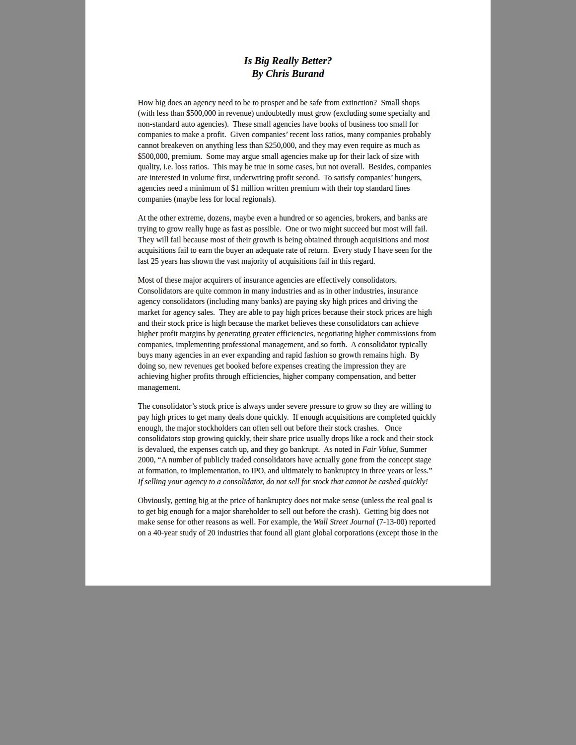Is Big Really Better?By Chris Burand
How big does an agency need to be to prosper and be safe from extinction? Small shops (with less than $500,000 in revenue) undoubtedly must grow (excluding some specialty and non-standard auto agencies). These small agencies have books of business too small for companies to make a profit. Given companies’ recent loss ratios, many companies probably cannot breakeven on anything less than $250,000, and they may even require as much as $500,000, premium. Some may argue small agencies make up for their lack of size with quality, i.e. loss ratios. This may be true in some cases, but not overall. Besides, companies are interested in volume first, underwriting profit second. To satisfy companies’ hungers, agencies need a minimum of $1 million written premium with their top standard lines companies (maybe less for local regionals).
At the other extreme, dozens, maybe even a hundred or so agencies, brokers, and banks are trying to grow really huge as fast as possible. One or two might succeed but most will fail. They will fail because most of their growth is being obtained through acquisitions and most acquisitions fail to earn the buyer an adequate rate of return. Every study I have seen for the last 25 years has shown the vast majority of acquisitions fail in this regard.
Most of these major acquirers of insurance agencies are effectively consolidators. Consolidators are quite common in many industries and as in other industries, insurance agency consolidators (including many banks) are paying sky high prices and driving the market for agency sales. They are able to pay high prices because their stock prices are high and their stock price is high because the market believes these consolidators can achieve higher profit margins by generating greater efficiencies, negotiating higher commissions from companies, implementing professional management, and so forth. A consolidator typically buys many agencies in an ever expanding and rapid fashion so growth remains high. By doing so, new revenues get booked before expenses creating the impression they are achieving higher profits through efficiencies, higher company compensation, and better management.
The consolidator’s stock price is always under severe pressure to grow so they are willing to pay high prices to get many deals done quickly. If enough acquisitions are completed quickly enough, the major stockholders can often sell out before their stock crashes. Once consolidators stop growing quickly, their share price usually drops like a rock and their stock is devalued, the expenses catch up, and they go bankrupt. As noted in Fair Value, Summer 2000, “A number of publicly traded consolidators have actually gone from the concept stage at formation, to implementation, to IPO, and ultimately to bankruptcy in three years or less.” If selling your agency to a consolidator, do not sell for stock that cannot be cashed quickly!
Obviously, getting big at the price of bankruptcy does not make sense (unless the real goal is to get big enough for a major shareholder to sell out before the crash). Getting big does not make sense for other reasons as well. For example, the Wall Street Journal (7-13-00) reported on a 40-year study of 20 industries that found all giant global corporations (except those in the